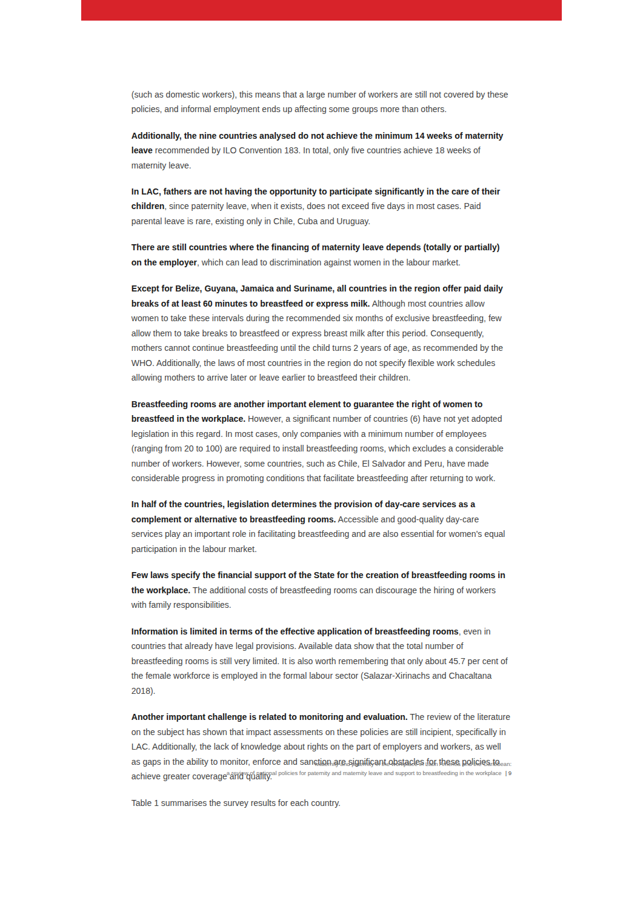(such as domestic workers), this means that a large number of workers are still not covered by these policies, and informal employment ends up affecting some groups more than others.
Additionally, the nine countries analysed do not achieve the minimum 14 weeks of maternity leave recommended by ILO Convention 183. In total, only five countries achieve 18 weeks of maternity leave.
In LAC, fathers are not having the opportunity to participate significantly in the care of their children, since paternity leave, when it exists, does not exceed five days in most cases. Paid parental leave is rare, existing only in Chile, Cuba and Uruguay.
There are still countries where the financing of maternity leave depends (totally or partially) on the employer, which can lead to discrimination against women in the labour market.
Except for Belize, Guyana, Jamaica and Suriname, all countries in the region offer paid daily breaks of at least 60 minutes to breastfeed or express milk. Although most countries allow women to take these intervals during the recommended six months of exclusive breastfeeding, few allow them to take breaks to breastfeed or express breast milk after this period. Consequently, mothers cannot continue breastfeeding until the child turns 2 years of age, as recommended by the WHO. Additionally, the laws of most countries in the region do not specify flexible work schedules allowing mothers to arrive later or leave earlier to breastfeed their children.
Breastfeeding rooms are another important element to guarantee the right of women to breastfeed in the workplace. However, a significant number of countries (6) have not yet adopted legislation in this regard. In most cases, only companies with a minimum number of employees (ranging from 20 to 100) are required to install breastfeeding rooms, which excludes a considerable number of workers. However, some countries, such as Chile, El Salvador and Peru, have made considerable progress in promoting conditions that facilitate breastfeeding after returning to work.
In half of the countries, legislation determines the provision of day-care services as a complement or alternative to breastfeeding rooms. Accessible and good-quality day-care services play an important role in facilitating breastfeeding and are also essential for women's equal participation in the labour market.
Few laws specify the financial support of the State for the creation of breastfeeding rooms in the workplace. The additional costs of breastfeeding rooms can discourage the hiring of workers with family responsibilities.
Information is limited in terms of the effective application of breastfeeding rooms, even in countries that already have legal provisions. Available data show that the total number of breastfeeding rooms is still very limited. It is also worth remembering that only about 45.7 per cent of the female workforce is employed in the formal labour sector (Salazar-Xirinachs and Chacaltana 2018).
Another important challenge is related to monitoring and evaluation. The review of the literature on the subject has shown that impact assessments on these policies are still incipient, specifically in LAC. Additionally, the lack of knowledge about rights on the part of employers and workers, as well as gaps in the ability to monitor, enforce and sanction are significant obstacles for these policies to achieve greater coverage and quality.
Table 1 summarises the survey results for each country.
Maternity and paternity in the workplace in Latin America and the Caribbean:
a review of national policies for paternity and maternity leave and support to breastfeeding in the workplace| 9